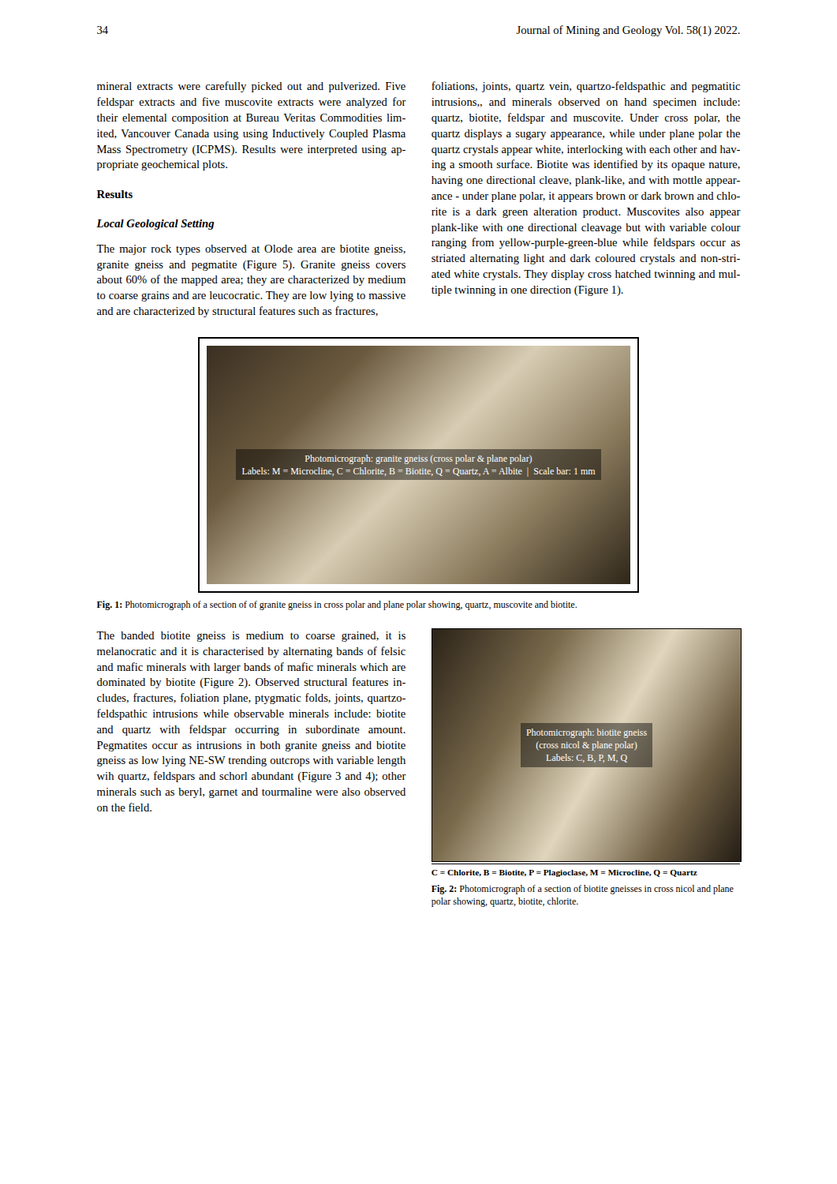34 Journal of Mining and Geology Vol. 58(1) 2022.
mineral extracts were carefully picked out and pulverized. Five feldspar extracts and five muscovite extracts were analyzed for their elemental composition at Bureau Veritas Commodities limited, Vancouver Canada using using Inductively Coupled Plasma Mass Spectrometry (ICPMS). Results were interpreted using appropriate geochemical plots.
Results
Local Geological Setting
The major rock types observed at Olode area are biotite gneiss, granite gneiss and pegmatite (Figure 5). Granite gneiss covers about 60% of the mapped area; they are characterized by medium to coarse grains and are leucocratic. They are low lying to massive and are characterized by structural features such as fractures,
foliations, joints, quartz vein, quartzo-feldspathic and pegmatitic intrusions,, and minerals observed on hand specimen include: quartz, biotite, feldspar and muscovite. Under cross polar, the quartz displays a sugary appearance, while under plane polar the quartz crystals appear white, interlocking with each other and having a smooth surface. Biotite was identified by its opaque nature, having one directional cleave, plank-like, and with mottle appearance - under plane polar, it appears brown or dark brown and chlorite is a dark green alteration product. Muscovites also appear plank-like with one directional cleavage but with variable colour ranging from yellow-purple-green-blue while feldspars occur as striated alternating light and dark coloured crystals and non-striated white crystals. They display cross hatched twinning and multiple twinning in one direction (Figure 1).
Photomicrograph: granite gneiss (cross polar & plane polar)
Labels: M = Microcline, C = Chlorite, B = Biotite, Q = Quartz, A = Albite | Scale bar: 1 mm
Fig. 1: Photomicrograph of a section of of granite gneiss in cross polar and plane polar showing, quartz, muscovite and biotite.
The banded biotite gneiss is medium to coarse grained, it is melanocratic and it is characterised by alternating bands of felsic and mafic minerals with larger bands of mafic minerals which are dominated by biotite (Figure 2). Observed structural features includes, fractures, foliation plane, ptygmatic folds, joints, quartzo-feldspathic intrusions while observable minerals include: biotite and quartz with feldspar occurring in subordinate amount. Pegmatites occur as intrusions in both granite gneiss and biotite gneiss as low lying NE-SW trending outcrops with variable length wih quartz, feldspars and schorl abundant (Figure 3 and 4); other minerals such as beryl, garnet and tourmaline were also observed on the field.
Photomicrograph: biotite gneiss
(cross nicol & plane polar)
Labels: C, B, P, M, Q
C = Chlorite, B = Biotite, P = Plagioclase, M = Microcline, Q = Quartz
Fig. 2: Photomicrograph of a section of biotite gneisses in cross nicol and plane polar showing, quartz, biotite, chlorite.